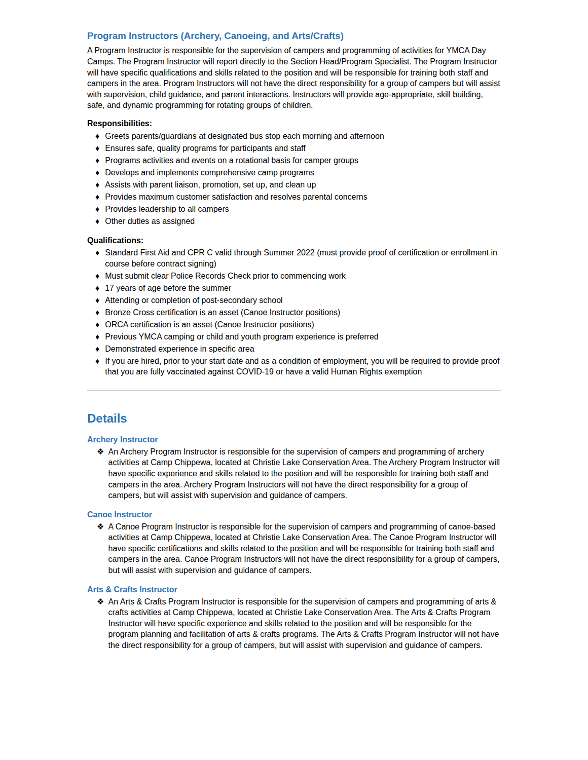Program Instructors (Archery, Canoeing, and Arts/Crafts)
A Program Instructor is responsible for the supervision of campers and programming of activities for YMCA Day Camps. The Program Instructor will report directly to the Section Head/Program Specialist. The Program Instructor will have specific qualifications and skills related to the position and will be responsible for training both staff and campers in the area. Program Instructors will not have the direct responsibility for a group of campers but will assist with supervision, child guidance, and parent interactions. Instructors will provide age-appropriate, skill building, safe, and dynamic programming for rotating groups of children.
Responsibilities:
Greets parents/guardians at designated bus stop each morning and afternoon
Ensures safe, quality programs for participants and staff
Programs activities and events on a rotational basis for camper groups
Develops and implements comprehensive camp programs
Assists with parent liaison, promotion, set up, and clean up
Provides maximum customer satisfaction and resolves parental concerns
Provides leadership to all campers
Other duties as assigned
Qualifications:
Standard First Aid and CPR C valid through Summer 2022 (must provide proof of certification or enrollment in course before contract signing)
Must submit clear Police Records Check prior to commencing work
17 years of age before the summer
Attending or completion of post-secondary school
Bronze Cross certification is an asset (Canoe Instructor positions)
ORCA certification is an asset (Canoe Instructor positions)
Previous YMCA camping or child and youth program experience is preferred
Demonstrated experience in specific area
If you are hired, prior to your start date and as a condition of employment, you will be required to provide proof that you are fully vaccinated against COVID-19 or have a valid Human Rights exemption
Details
Archery Instructor
An Archery Program Instructor is responsible for the supervision of campers and programming of archery activities at Camp Chippewa, located at Christie Lake Conservation Area. The Archery Program Instructor will have specific experience and skills related to the position and will be responsible for training both staff and campers in the area. Archery Program Instructors will not have the direct responsibility for a group of campers, but will assist with supervision and guidance of campers.
Canoe Instructor
A Canoe Program Instructor is responsible for the supervision of campers and programming of canoe-based activities at Camp Chippewa, located at Christie Lake Conservation Area. The Canoe Program Instructor will have specific certifications and skills related to the position and will be responsible for training both staff and campers in the area. Canoe Program Instructors will not have the direct responsibility for a group of campers, but will assist with supervision and guidance of campers.
Arts & Crafts Instructor
An Arts & Crafts Program Instructor is responsible for the supervision of campers and programming of arts & crafts activities at Camp Chippewa, located at Christie Lake Conservation Area. The Arts & Crafts Program Instructor will have specific experience and skills related to the position and will be responsible for the program planning and facilitation of arts & crafts programs. The Arts & Crafts Program Instructor will not have the direct responsibility for a group of campers, but will assist with supervision and guidance of campers.